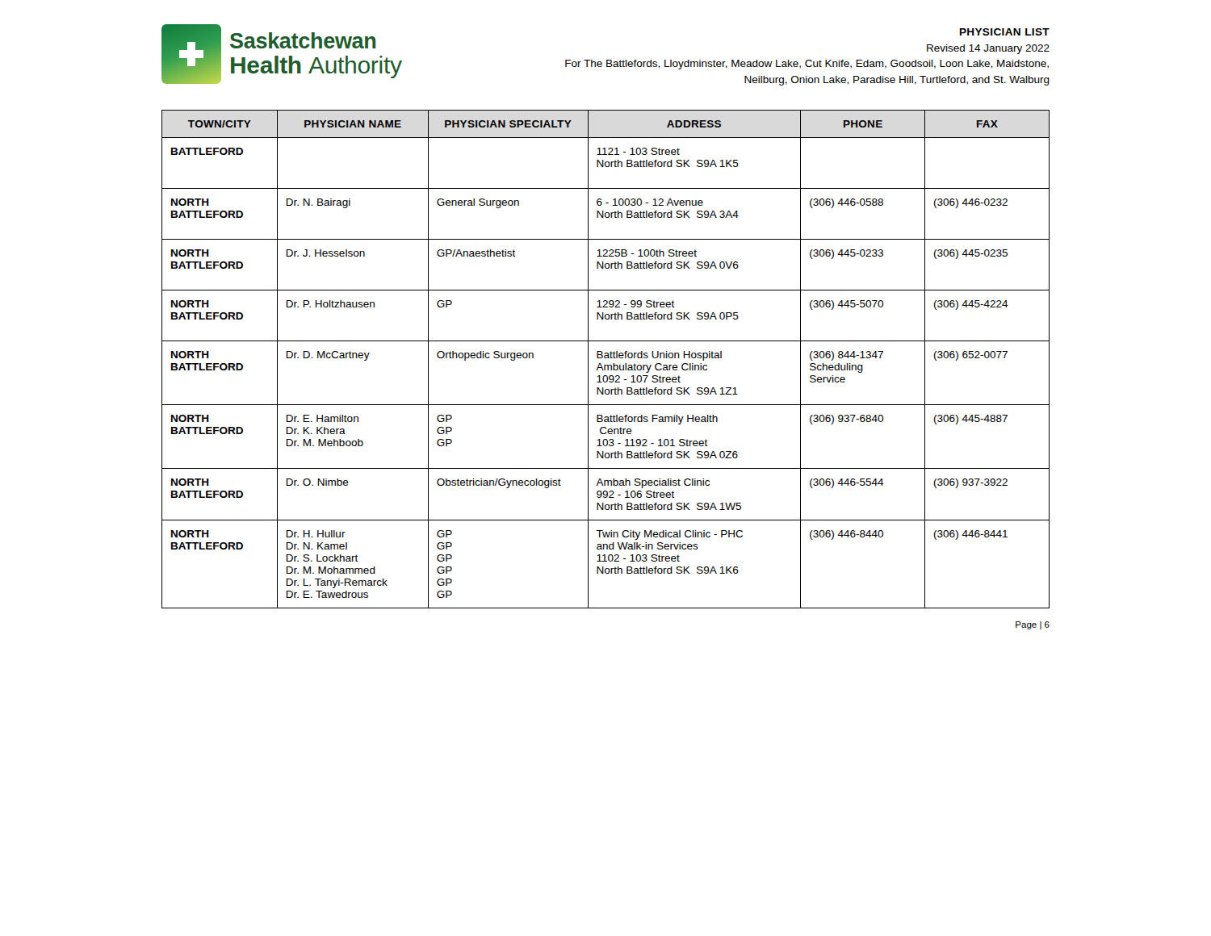Saskatchewan
Health Authority
PHYSICIAN LIST
Revised 14 January 2022
For The Battlefords, Lloydminster, Meadow Lake, Cut Knife, Edam, Goodsoil, Loon Lake, Maidstone,
Neilburg, Onion Lake, Paradise Hill, Turtleford, and St. Walburg
| TOWN/CITY | PHYSICIAN NAME | PHYSICIAN SPECIALTY | ADDRESS | PHONE | FAX |
| --- | --- | --- | --- | --- | --- |
| BATTLEFORD | | | 1121 - 103 Street North Battleford SK S9A 1K5 | | |
| NORTH BATTLEFORD | Dr. N. Bairagi | General Surgeon | 6 - 10030 - 12 Avenue North Battleford SK S9A 3A4 | (306) 446-0588 | (306) 446-0232 |
| NORTH BATTLEFORD | Dr. J. Hesselson | GP/Anaesthetist | 1225B - 100th Street North Battleford SK S9A 0V6 | (306) 445-0233 | (306) 445-0235 |
| NORTH BATTLEFORD | Dr. P. Holtzhausen | GP | 1292 - 99 Street North Battleford SK S9A 0P5 | (306) 445-5070 | (306) 445-4224 |
| NORTH BATTLEFORD | Dr. D. McCartney | Orthopedic Surgeon | Battlefords Union Hospital Ambulatory Care Clinic 1092 - 107 Street North Battleford SK S9A 1Z1 | (306) 844-1347 Scheduling Service | (306) 652-0077 |
| NORTH BATTLEFORD | Dr. E. Hamilton Dr. K. Khera Dr. M. Mehboob | GP GP GP | Battlefords Family Health Centre 103 - 1192 - 101 Street North Battleford SK S9A 0Z6 | (306) 937-6840 | (306) 445-4887 |
| NORTH BATTLEFORD | Dr. O. Nimbe | Obstetrician/Gynecologist | Ambah Specialist Clinic 992 - 106 Street North Battleford SK S9A 1W5 | (306) 446-5544 | (306) 937-3922 |
| NORTH BATTLEFORD | Dr. H. Hullur Dr. N. Kamel Dr. S. Lockhart Dr. M. Mohammed Dr. L. Tanyi-Remarck Dr. E. Tawedrous | GP GP GP GP GP GP | Twin City Medical Clinic - PHC and Walk-in Services 1102 - 103 Street North Battleford SK S9A 1K6 | (306) 446-8440 | (306) 446-8441 |
Page | 6